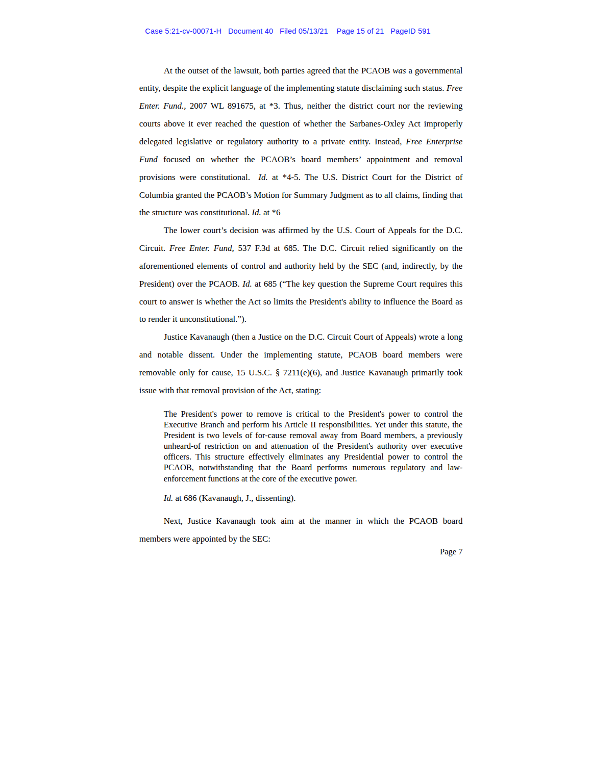Case 5:21-cv-00071-H Document 40 Filed 05/13/21 Page 15 of 21 PageID 591
At the outset of the lawsuit, both parties agreed that the PCAOB was a governmental entity, despite the explicit language of the implementing statute disclaiming such status. Free Enter. Fund., 2007 WL 891675, at *3. Thus, neither the district court nor the reviewing courts above it ever reached the question of whether the Sarbanes-Oxley Act improperly delegated legislative or regulatory authority to a private entity. Instead, Free Enterprise Fund focused on whether the PCAOB’s board members’ appointment and removal provisions were constitutional. Id. at *4-5. The U.S. District Court for the District of Columbia granted the PCAOB’s Motion for Summary Judgment as to all claims, finding that the structure was constitutional. Id. at *6
The lower court’s decision was affirmed by the U.S. Court of Appeals for the D.C. Circuit. Free Enter. Fund, 537 F.3d at 685. The D.C. Circuit relied significantly on the aforementioned elements of control and authority held by the SEC (and, indirectly, by the President) over the PCAOB. Id. at 685 (“The key question the Supreme Court requires this court to answer is whether the Act so limits the President's ability to influence the Board as to render it unconstitutional.”).
Justice Kavanaugh (then a Justice on the D.C. Circuit Court of Appeals) wrote a long and notable dissent. Under the implementing statute, PCAOB board members were removable only for cause, 15 U.S.C. § 7211(e)(6), and Justice Kavanaugh primarily took issue with that removal provision of the Act, stating:
The President's power to remove is critical to the President's power to control the Executive Branch and perform his Article II responsibilities. Yet under this statute, the President is two levels of for-cause removal away from Board members, a previously unheard-of restriction on and attenuation of the President's authority over executive officers. This structure effectively eliminates any Presidential power to control the PCAOB, notwithstanding that the Board performs numerous regulatory and law-enforcement functions at the core of the executive power.
Id. at 686 (Kavanaugh, J., dissenting).
Next, Justice Kavanaugh took aim at the manner in which the PCAOB board members were appointed by the SEC:
Page 7